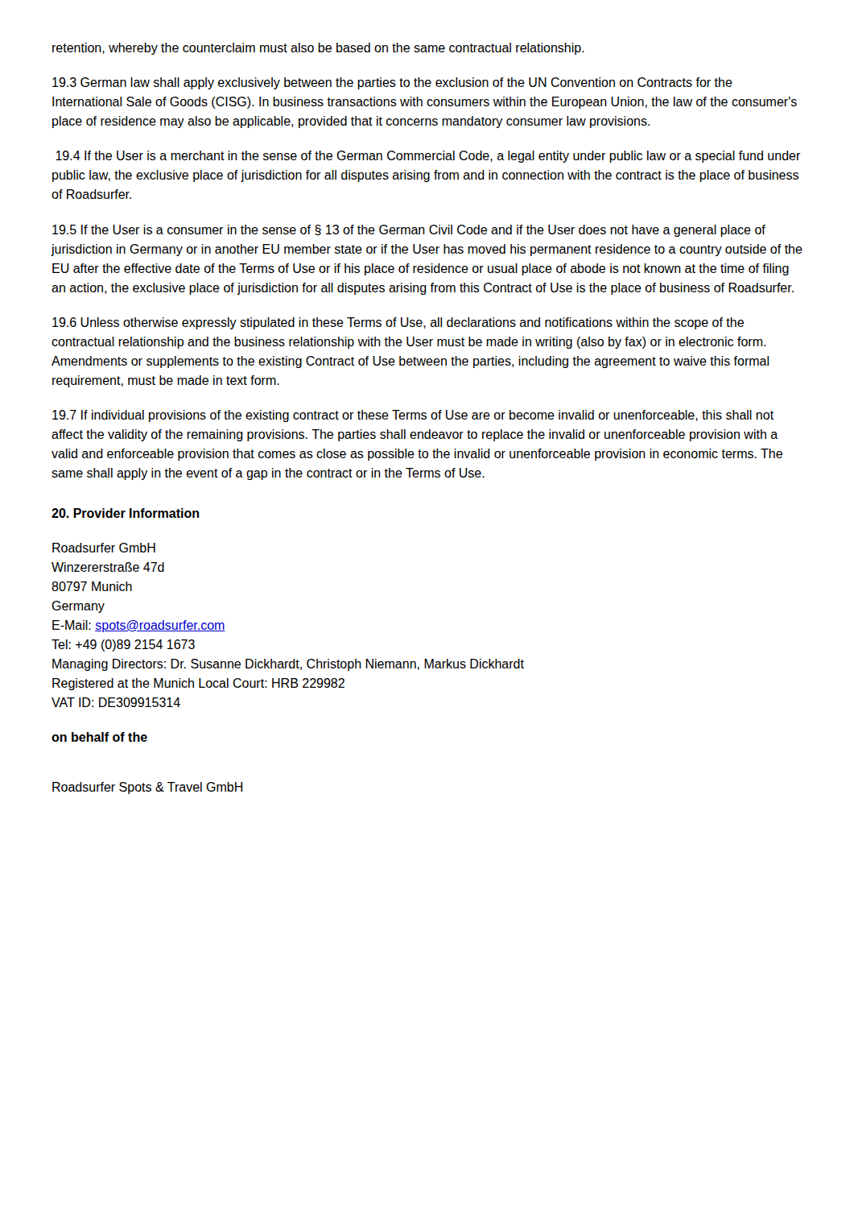retention, whereby the counterclaim must also be based on the same contractual relationship.
19.3 German law shall apply exclusively between the parties to the exclusion of the UN Convention on Contracts for the International Sale of Goods (CISG). In business transactions with consumers within the European Union, the law of the consumer's place of residence may also be applicable, provided that it concerns mandatory consumer law provisions.
19.4 If the User is a merchant in the sense of the German Commercial Code, a legal entity under public law or a special fund under public law, the exclusive place of jurisdiction for all disputes arising from and in connection with the contract is the place of business of Roadsurfer.
19.5 If the User is a consumer in the sense of § 13 of the German Civil Code and if the User does not have a general place of jurisdiction in Germany or in another EU member state or if the User has moved his permanent residence to a country outside of the EU after the effective date of the Terms of Use or if his place of residence or usual place of abode is not known at the time of filing an action, the exclusive place of jurisdiction for all disputes arising from this Contract of Use is the place of business of Roadsurfer.
19.6 Unless otherwise expressly stipulated in these Terms of Use, all declarations and notifications within the scope of the contractual relationship and the business relationship with the User must be made in writing (also by fax) or in electronic form. Amendments or supplements to the existing Contract of Use between the parties, including the agreement to waive this formal requirement, must be made in text form.
19.7 If individual provisions of the existing contract or these Terms of Use are or become invalid or unenforceable, this shall not affect the validity of the remaining provisions. The parties shall endeavor to replace the invalid or unenforceable provision with a valid and enforceable provision that comes as close as possible to the invalid or unenforceable provision in economic terms. The same shall apply in the event of a gap in the contract or in the Terms of Use.
20. Provider Information
Roadsurfer GmbH
Winzererstraße 47d
80797 Munich
Germany
E-Mail: spots@roadsurfer.com
Tel: +49 (0)89 2154 1673
Managing Directors: Dr. Susanne Dickhardt, Christoph Niemann, Markus Dickhardt
Registered at the Munich Local Court: HRB 229982
VAT ID: DE309915314
on behalf of the
Roadsurfer Spots & Travel GmbH